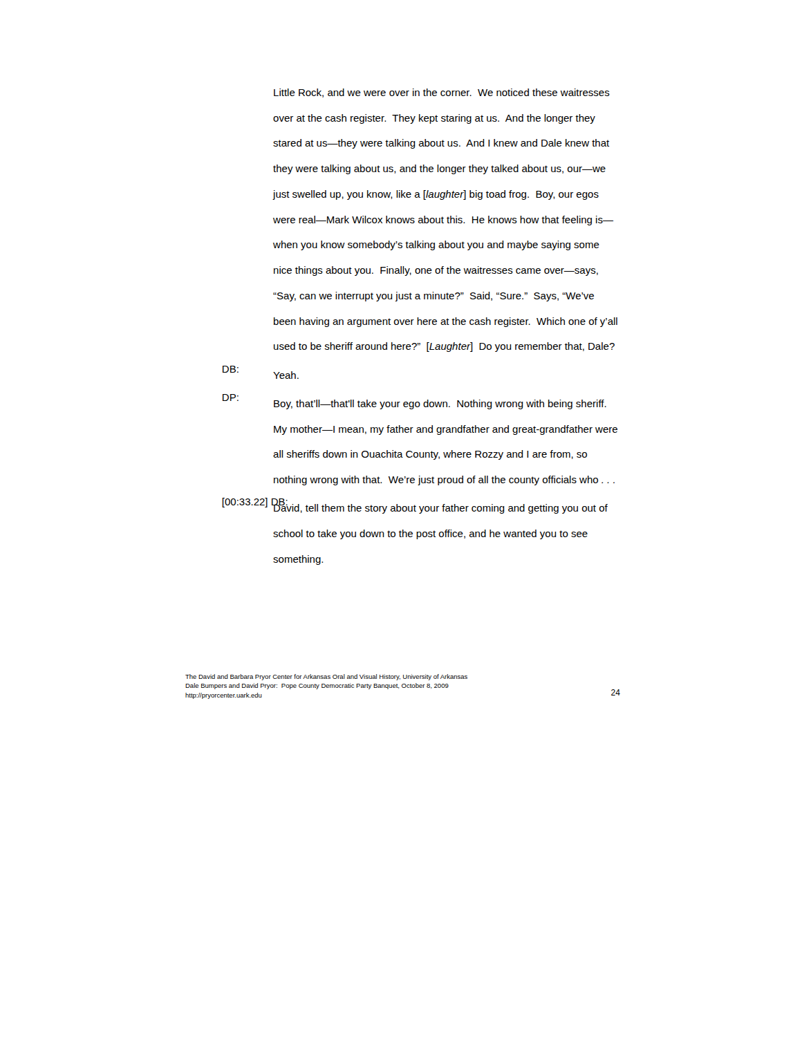Little Rock, and we were over in the corner. We noticed these waitresses over at the cash register. They kept staring at us. And the longer they stared at us—they were talking about us. And I knew and Dale knew that they were talking about us, and the longer they talked about us, our—we just swelled up, you know, like a [laughter] big toad frog. Boy, our egos were real—Mark Wilcox knows about this. He knows how that feeling is—when you know somebody’s talking about you and maybe saying some nice things about you. Finally, one of the waitresses came over—says, “Say, can we interrupt you just a minute?” Said, “Sure.” Says, “We’ve been having an argument over here at the cash register. Which one of y’all used to be sheriff around here?” [Laughter] Do you remember that, Dale?
DB:
Yeah.
DP:
Boy, that’ll—that'll take your ego down. Nothing wrong with being sheriff. My mother—I mean, my father and grandfather and great-grandfather were all sheriffs down in Ouachita County, where Rozzy and I are from, so nothing wrong with that. We’re just proud of all the county officials who . . .
[00:33.22] DB:
David, tell them the story about your father coming and getting you out of school to take you down to the post office, and he wanted you to see something.
The David and Barbara Pryor Center for Arkansas Oral and Visual History, University of Arkansas
Dale Bumpers and David Pryor: Pope County Democratic Party Banquet, October 8, 2009
http://pryorcenter.uark.edu
24